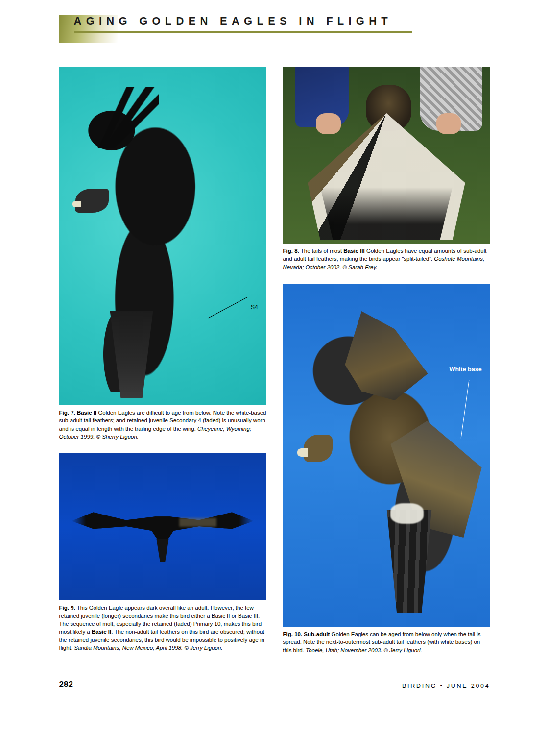Aging Golden Eagles in Flight
S4
Fig. 7. Basic II Golden Eagles are difficult to age from below. Note the white-based sub-adult tail feathers; and retained juvenile Secondary 4 (faded) is unusually worn and is equal in length with the trailing edge of the wing. Cheyenne, Wyoming; October 1999. © Sherry Liguori.
Fig. 9. This Golden Eagle appears dark overall like an adult. However, the few retained juvenile (longer) secondaries make this bird either a Basic II or Basic III. The sequence of molt, especially the retained (faded) Primary 10, makes this bird most likely a Basic II. The non-adult tail feathers on this bird are obscured; without the retained juvenile secondaries, this bird would be impossible to positively age in flight. Sandia Mountains, New Mexico; April 1998. © Jerry Liguori.
Fig. 8. The tails of most Basic III Golden Eagles have equal amounts of sub-adult and adult tail feathers, making the birds appear “split-tailed”. Goshute Mountains, Nevada; October 2002. © Sarah Frey.
White base
Fig. 10. Sub-adult Golden Eagles can be aged from below only when the tail is spread. Note the next-to-outermost sub-adult tail feathers (with white bases) on this bird. Tooele, Utah; November 2003. © Jerry Liguori.
282
BIRDING • JUNE 2004